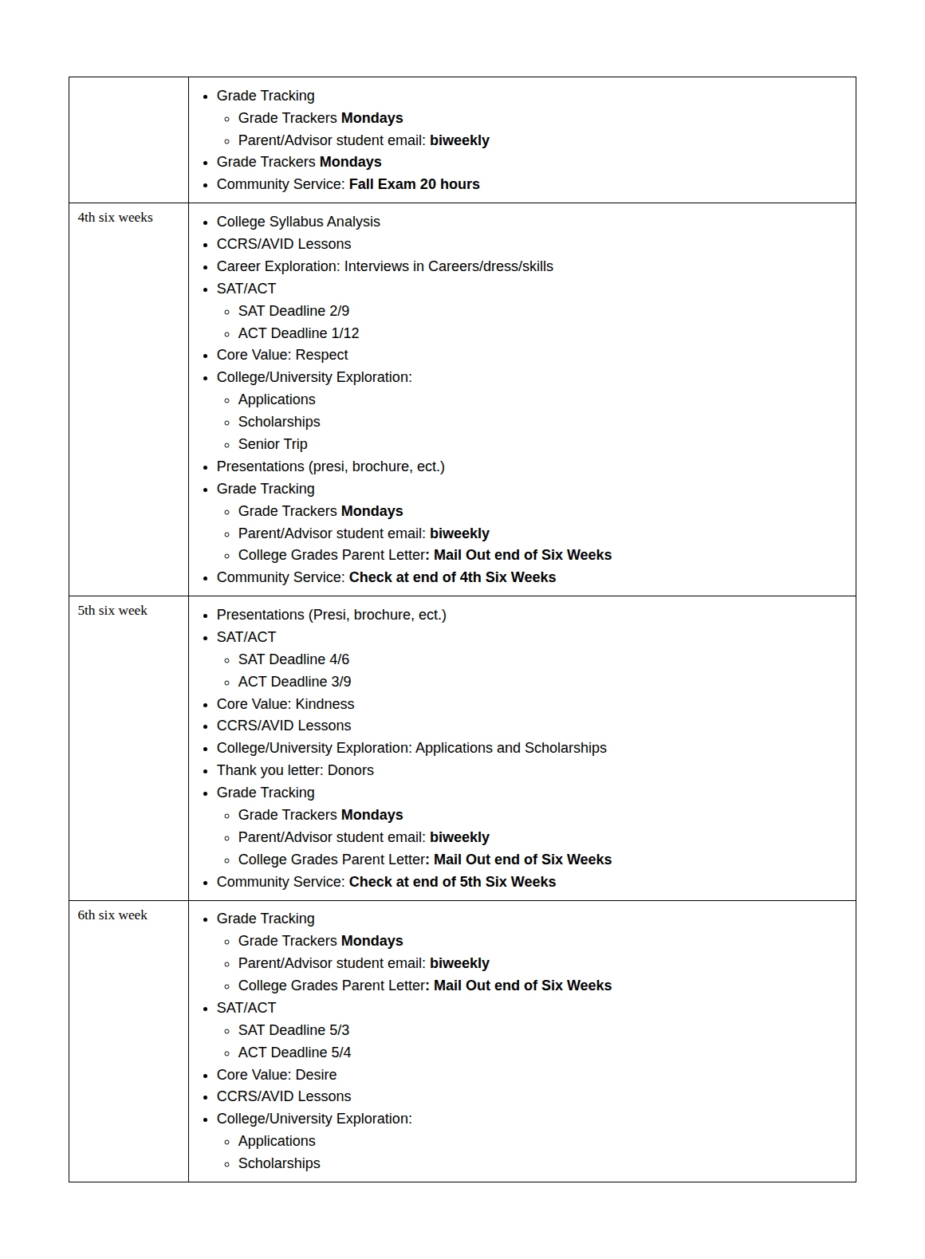| | Grade Tracking Grade Trackers Mondays Parent/Advisor student email: biweekly Grade Trackers Mondays Community Service: Fall Exam 20 hours |
| 4th six weeks | College Syllabus Analysis CCRS/AVID Lessons Career Exploration: Interviews in Careers/dress/skills SAT/ACT SAT Deadline 2/9 ACT Deadline 1/12 Core Value: Respect College/University Exploration: Applications Scholarships Senior Trip Presentations (presi, brochure, ect.) Grade Tracking Grade Trackers Mondays Parent/Advisor student email: biweekly College Grades Parent Letter : Mail Out end of Six Weeks Community Service: Check at end of 4th Six Weeks |
| 5th six week | Presentations (Presi, brochure, ect.) SAT/ACT SAT Deadline 4/6 ACT Deadline 3/9 Core Value: Kindness CCRS/AVID Lessons College/University Exploration: Applications and Scholarships Thank you letter: Donors Grade Tracking Grade Trackers Mondays Parent/Advisor student email: biweekly College Grades Parent Letter : Mail Out end of Six Weeks Community Service: Check at end of 5th Six Weeks |
| 6th six week | Grade Tracking Grade Trackers Mondays Parent/Advisor student email: biweekly College Grades Parent Letter : Mail Out end of Six Weeks SAT/ACT SAT Deadline 5/3 ACT Deadline 5/4 Core Value: Desire CCRS/AVID Lessons College/University Exploration: Applications Scholarships |